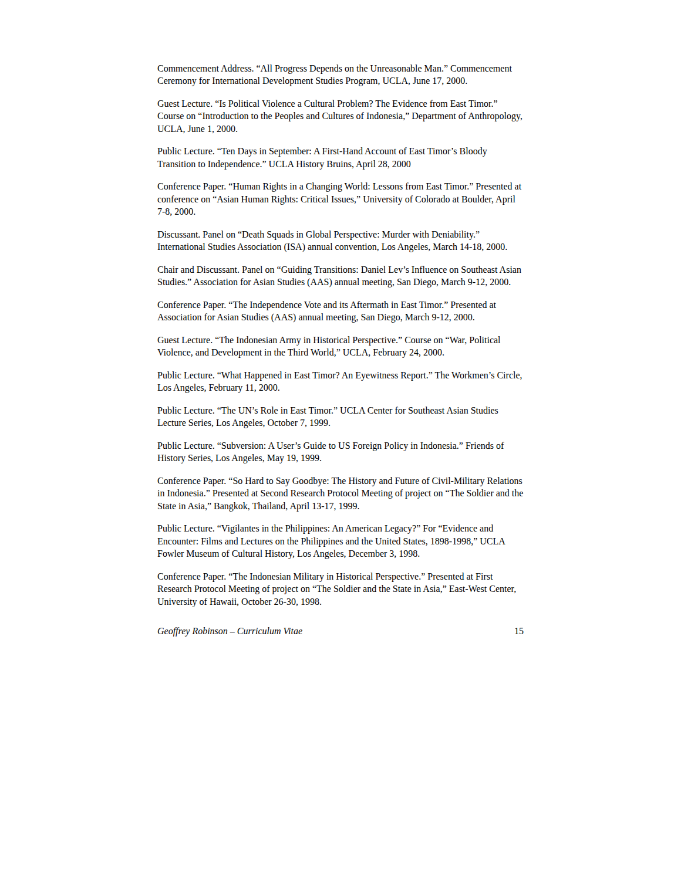Commencement Address. “All Progress Depends on the Unreasonable Man.” Commencement Ceremony for International Development Studies Program, UCLA, June 17, 2000.
Guest Lecture. “Is Political Violence a Cultural Problem? The Evidence from East Timor.” Course on “Introduction to the Peoples and Cultures of Indonesia,” Department of Anthropology, UCLA, June 1, 2000.
Public Lecture. “Ten Days in September: A First-Hand Account of East Timor’s Bloody Transition to Independence.” UCLA History Bruins, April 28, 2000
Conference Paper. “Human Rights in a Changing World: Lessons from East Timor.” Presented at conference on “Asian Human Rights: Critical Issues,” University of Colorado at Boulder, April 7-8, 2000.
Discussant. Panel on “Death Squads in Global Perspective: Murder with Deniability.” International Studies Association (ISA) annual convention, Los Angeles, March 14-18, 2000.
Chair and Discussant. Panel on “Guiding Transitions: Daniel Lev’s Influence on Southeast Asian Studies.” Association for Asian Studies (AAS) annual meeting, San Diego, March 9-12, 2000.
Conference Paper. “The Independence Vote and its Aftermath in East Timor.” Presented at Association for Asian Studies (AAS) annual meeting, San Diego, March 9-12, 2000.
Guest Lecture. “The Indonesian Army in Historical Perspective.” Course on “War, Political Violence, and Development in the Third World,” UCLA, February 24, 2000.
Public Lecture. “What Happened in East Timor? An Eyewitness Report.” The Workmen’s Circle, Los Angeles, February 11, 2000.
Public Lecture. “The UN’s Role in East Timor.” UCLA Center for Southeast Asian Studies Lecture Series, Los Angeles, October 7, 1999.
Public Lecture. “Subversion: A User’s Guide to US Foreign Policy in Indonesia.” Friends of History Series, Los Angeles, May 19, 1999.
Conference Paper. “So Hard to Say Goodbye: The History and Future of Civil-Military Relations in Indonesia.” Presented at Second Research Protocol Meeting of project on “The Soldier and the State in Asia,” Bangkok, Thailand, April 13-17, 1999.
Public Lecture. “Vigilantes in the Philippines: An American Legacy?” For “Evidence and Encounter: Films and Lectures on the Philippines and the United States, 1898-1998,” UCLA Fowler Museum of Cultural History, Los Angeles, December 3, 1998.
Conference Paper. “The Indonesian Military in Historical Perspective.” Presented at First Research Protocol Meeting of project on “The Soldier and the State in Asia,” East-West Center, University of Hawaii, October 26-30, 1998.
Geoffrey Robinson – Curriculum Vitae 15